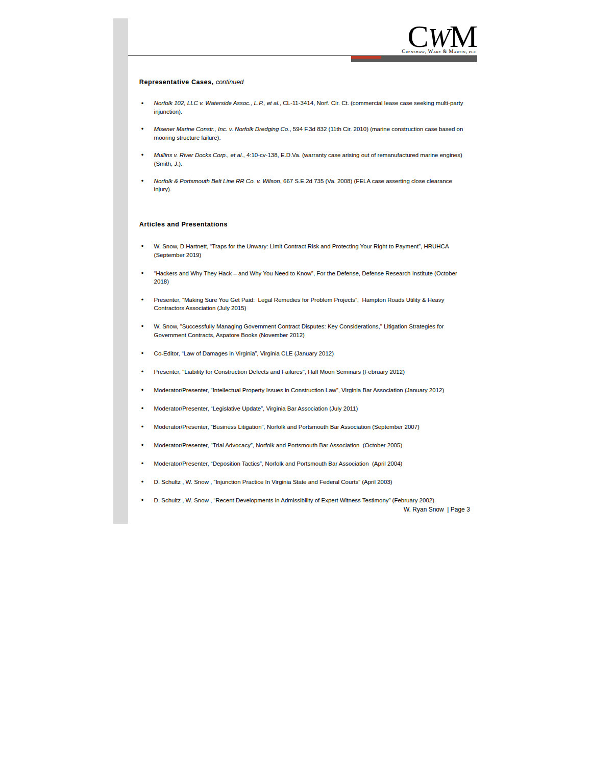CWM
Crenshaw, Ware & Martin, plc
Representative Cases, continued
Norfolk 102, LLC v. Waterside Assoc., L.P., et al., CL-11-3414, Norf. Cir. Ct. (commercial lease case seeking multi-party injunction).
Misener Marine Constr., Inc. v. Norfolk Dredging Co., 594 F.3d 832 (11th Cir. 2010) (marine construction case based on mooring structure failure).
Mullins v. River Docks Corp., et al., 4:10-cv-138, E.D.Va. (warranty case arising out of remanufactured marine engines) (Smith, J.).
Norfolk & Portsmouth Belt Line RR Co. v. Wilson, 667 S.E.2d 735 (Va. 2008) (FELA case asserting close clearance injury).
Articles and Presentations
W. Snow, D Hartnett, “Traps for the Unwary: Limit Contract Risk and Protecting Your Right to Payment”, HRUHCA (September 2019)
“Hackers and Why They Hack – and Why You Need to Know”, For the Defense, Defense Research Institute (October 2018)
Presenter, “Making Sure You Get Paid: Legal Remedies for Problem Projects”, Hampton Roads Utility & Heavy Contractors Association (July 2015)
W. Snow, "Successfully Managing Government Contract Disputes: Key Considerations," Litigation Strategies for Government Contracts, Aspatore Books (November 2012)
Co-Editor, “Law of Damages in Virginia”, Virginia CLE (January 2012)
Presenter, "Liability for Construction Defects and Failures", Half Moon Seminars (February 2012)
Moderator/Presenter, “Intellectual Property Issues in Construction Law”, Virginia Bar Association (January 2012)
Moderator/Presenter, “Legislative Update”, Virginia Bar Association (July 2011)
Moderator/Presenter, “Business Litigation”, Norfolk and Portsmouth Bar Association (September 2007)
Moderator/Presenter, “Trial Advocacy”, Norfolk and Portsmouth Bar Association (October 2005)
Moderator/Presenter, “Deposition Tactics”, Norfolk and Portsmouth Bar Association (April 2004)
D. Schultz , W. Snow , “Injunction Practice In Virginia State and Federal Courts” (April 2003)
D. Schultz , W. Snow , “Recent Developments in Admissibility of Expert Witness Testimony” (February 2002)
W. Ryan Snow | Page 3